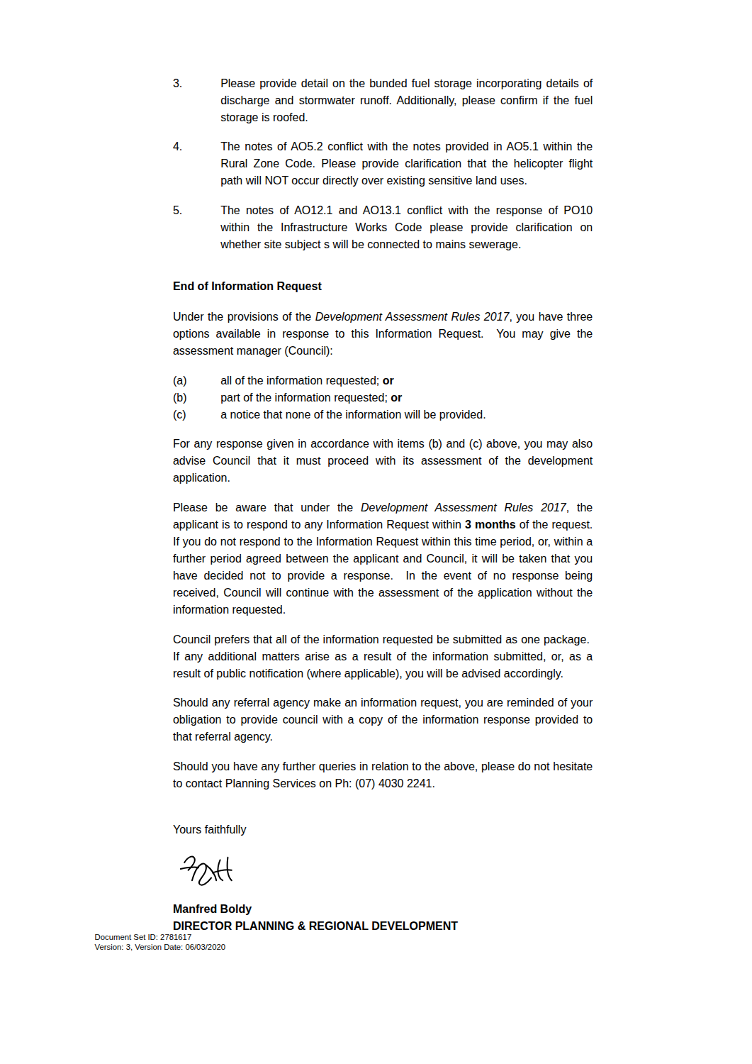3.
Please provide detail on the bunded fuel storage incorporating details of discharge and stormwater runoff. Additionally, please confirm if the fuel storage is roofed.
4.
The notes of AO5.2 conflict with the notes provided in AO5.1 within the Rural Zone Code. Please provide clarification that the helicopter flight path will NOT occur directly over existing sensitive land uses.
5.
The notes of AO12.1 and AO13.1 conflict with the response of PO10 within the Infrastructure Works Code please provide clarification on whether site subject s will be connected to mains sewerage.
End of Information Request
Under the provisions of the Development Assessment Rules 2017, you have three options available in response to this Information Request. You may give the assessment manager (Council):
(a)
all of the information requested; or
(b)
part of the information requested; or
(c)
a notice that none of the information will be provided.
For any response given in accordance with items (b) and (c) above, you may also advise Council that it must proceed with its assessment of the development application.
Please be aware that under the Development Assessment Rules 2017, the applicant is to respond to any Information Request within 3 months of the request. If you do not respond to the Information Request within this time period, or, within a further period agreed between the applicant and Council, it will be taken that you have decided not to provide a response. In the event of no response being received, Council will continue with the assessment of the application without the information requested.
Council prefers that all of the information requested be submitted as one package. If any additional matters arise as a result of the information submitted, or, as a result of public notification (where applicable), you will be advised accordingly.
Should any referral agency make an information request, you are reminded of your obligation to provide council with a copy of the information response provided to that referral agency.
Should you have any further queries in relation to the above, please do not hesitate to contact Planning Services on Ph: (07) 4030 2241.
Yours faithfully
Manfred Boldy
DIRECTOR PLANNING & REGIONAL DEVELOPMENT
Document Set ID: 2781617
Version: 3, Version Date: 06/03/2020